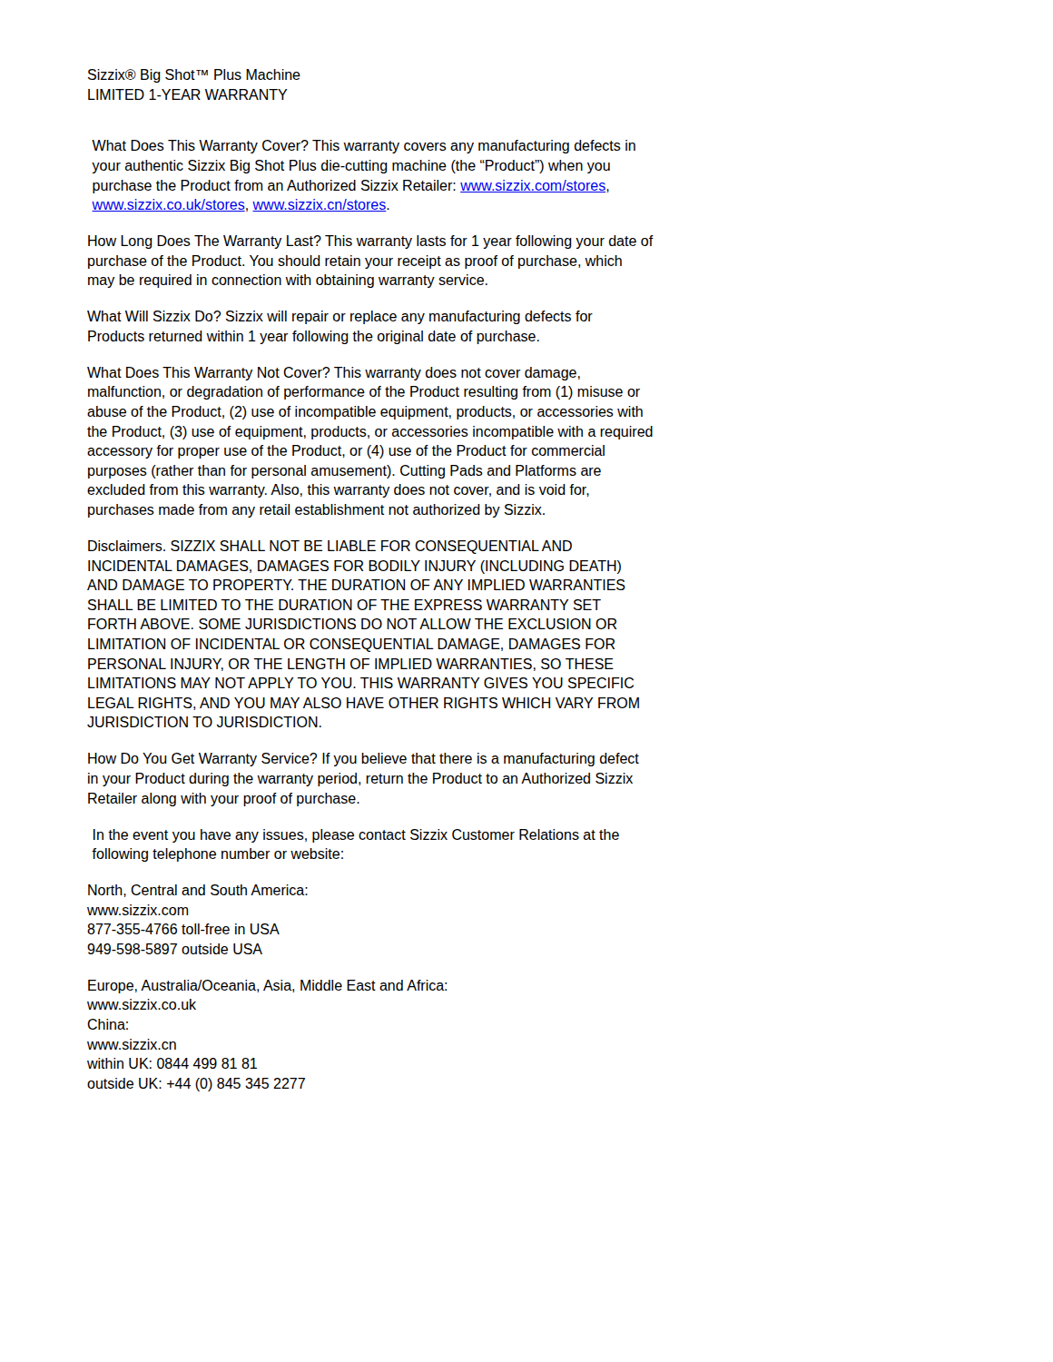Sizzix® Big Shot™ Plus Machine
LIMITED 1-YEAR WARRANTY
What Does This Warranty Cover? This warranty covers any manufacturing defects in your authentic Sizzix Big Shot Plus die-cutting machine (the “Product”) when you purchase the Product from an Authorized Sizzix Retailer: www.sizzix.com/stores, www.sizzix.co.uk/stores, www.sizzix.cn/stores.
How Long Does The Warranty Last? This warranty lasts for 1 year following your date of purchase of the Product. You should retain your receipt as proof of purchase, which may be required in connection with obtaining warranty service.
What Will Sizzix Do? Sizzix will repair or replace any manufacturing defects for Products returned within 1 year following the original date of purchase.
What Does This Warranty Not Cover? This warranty does not cover damage, malfunction, or degradation of performance of the Product resulting from (1) misuse or abuse of the Product, (2) use of incompatible equipment, products, or accessories with the Product, (3) use of equipment, products, or accessories incompatible with a required accessory for proper use of the Product, or (4) use of the Product for commercial purposes (rather than for personal amusement). Cutting Pads and Platforms are excluded from this warranty. Also, this warranty does not cover, and is void for, purchases made from any retail establishment not authorized by Sizzix.
Disclaimers. Sizzix shall not be liable for consequential and incidental damages, damages for bodily injury (including death) and damage to property. The duration of any implied warranties shall be limited to the duration of the express warranty set forth above. Some jurisdictions do not allow the exclusion or limitation of incidental or consequential damage, damages for personal injury, or the length of implied warranties, so these limitations may not apply to you. This warranty gives you specific legal rights, and you may also have other rights which vary from jurisdiction to jurisdiction.
How Do You Get Warranty Service? If you believe that there is a manufacturing defect in your Product during the warranty period, return the Product to an Authorized Sizzix Retailer along with your proof of purchase.
In the event you have any issues, please contact Sizzix Customer Relations at the following telephone number or website:
North, Central and South America:
www.sizzix.com
877-355-4766 toll-free in USA
949-598-5897 outside USA
Europe, Australia/Oceania, Asia, Middle East and Africa:
www.sizzix.co.uk
China:
www.sizzix.cn
within UK: 0844 499 81 81
outside UK: +44 (0) 845 345 2277